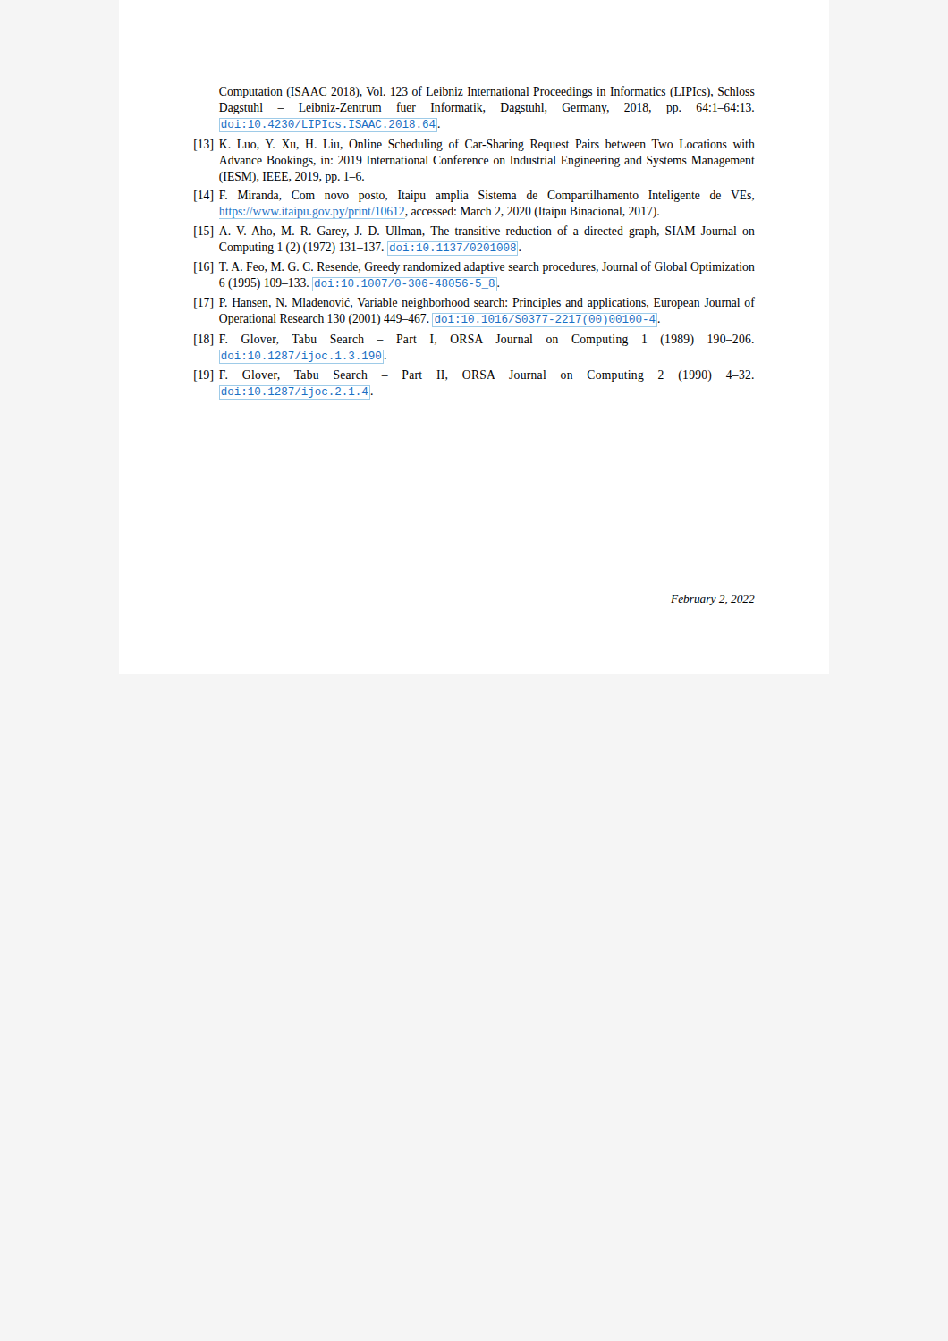Computation (ISAAC 2018), Vol. 123 of Leibniz International Proceedings in Informatics (LIPIcs), Schloss Dagstuhl – Leibniz-Zentrum fuer Informatik, Dagstuhl, Germany, 2018, pp. 64:1–64:13. doi:10.4230/LIPIcs.ISAAC.2018.64.
[13] K. Luo, Y. Xu, H. Liu, Online Scheduling of Car-Sharing Request Pairs between Two Locations with Advance Bookings, in: 2019 International Conference on Industrial Engineering and Systems Management (IESM), IEEE, 2019, pp. 1–6.
[14] F. Miranda, Com novo posto, Itaipu amplia Sistema de Compartilhamento Inteligente de VEs, https://www.itaipu.gov.py/print/10612, accessed: March 2, 2020 (Itaipu Binacional, 2017).
[15] A. V. Aho, M. R. Garey, J. D. Ullman, The transitive reduction of a directed graph, SIAM Journal on Computing 1 (2) (1972) 131–137. doi:10.1137/0201008.
[16] T. A. Feo, M. G. C. Resende, Greedy randomized adaptive search procedures, Journal of Global Optimization 6 (1995) 109–133. doi:10.1007/0-306-48056-5_8.
[17] P. Hansen, N. Mladenović, Variable neighborhood search: Principles and applications, European Journal of Operational Research 130 (2001) 449–467. doi:10.1016/S0377-2217(00)00100-4.
[18] F. Glover, Tabu Search – Part I, ORSA Journal on Computing 1 (1989) 190–206. doi:10.1287/ijoc.1.3.190.
[19] F. Glover, Tabu Search – Part II, ORSA Journal on Computing 2 (1990) 4–32. doi:10.1287/ijoc.2.1.4.
February 2, 2022